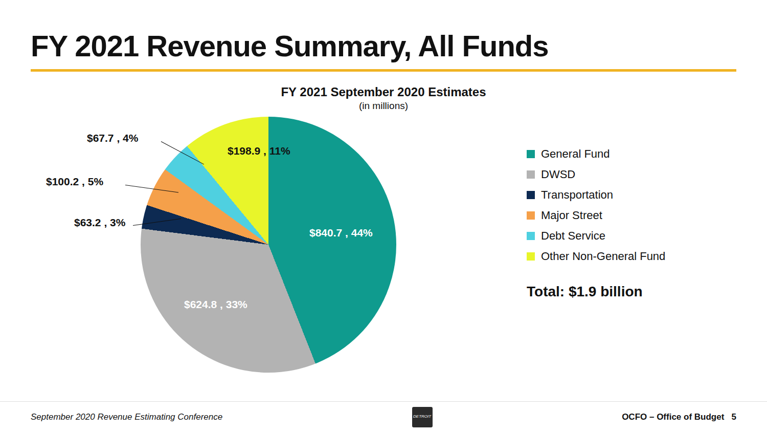FY 2021 Revenue Summary, All Funds
FY 2021 September 2020 Estimates
(in millions)
$840.7 , 44% $624.8 , 33% $198.9 , 11% $67.7 , 4% $100.2 , 5% $63.2 , 3%
General Fund
DWSD
Transportation
Major Street
Debt Service
Other Non-General Fund
Total: $1.9 billion
September 2020 Revenue Estimating Conference DETROIT OCFO – Office of Budget 5